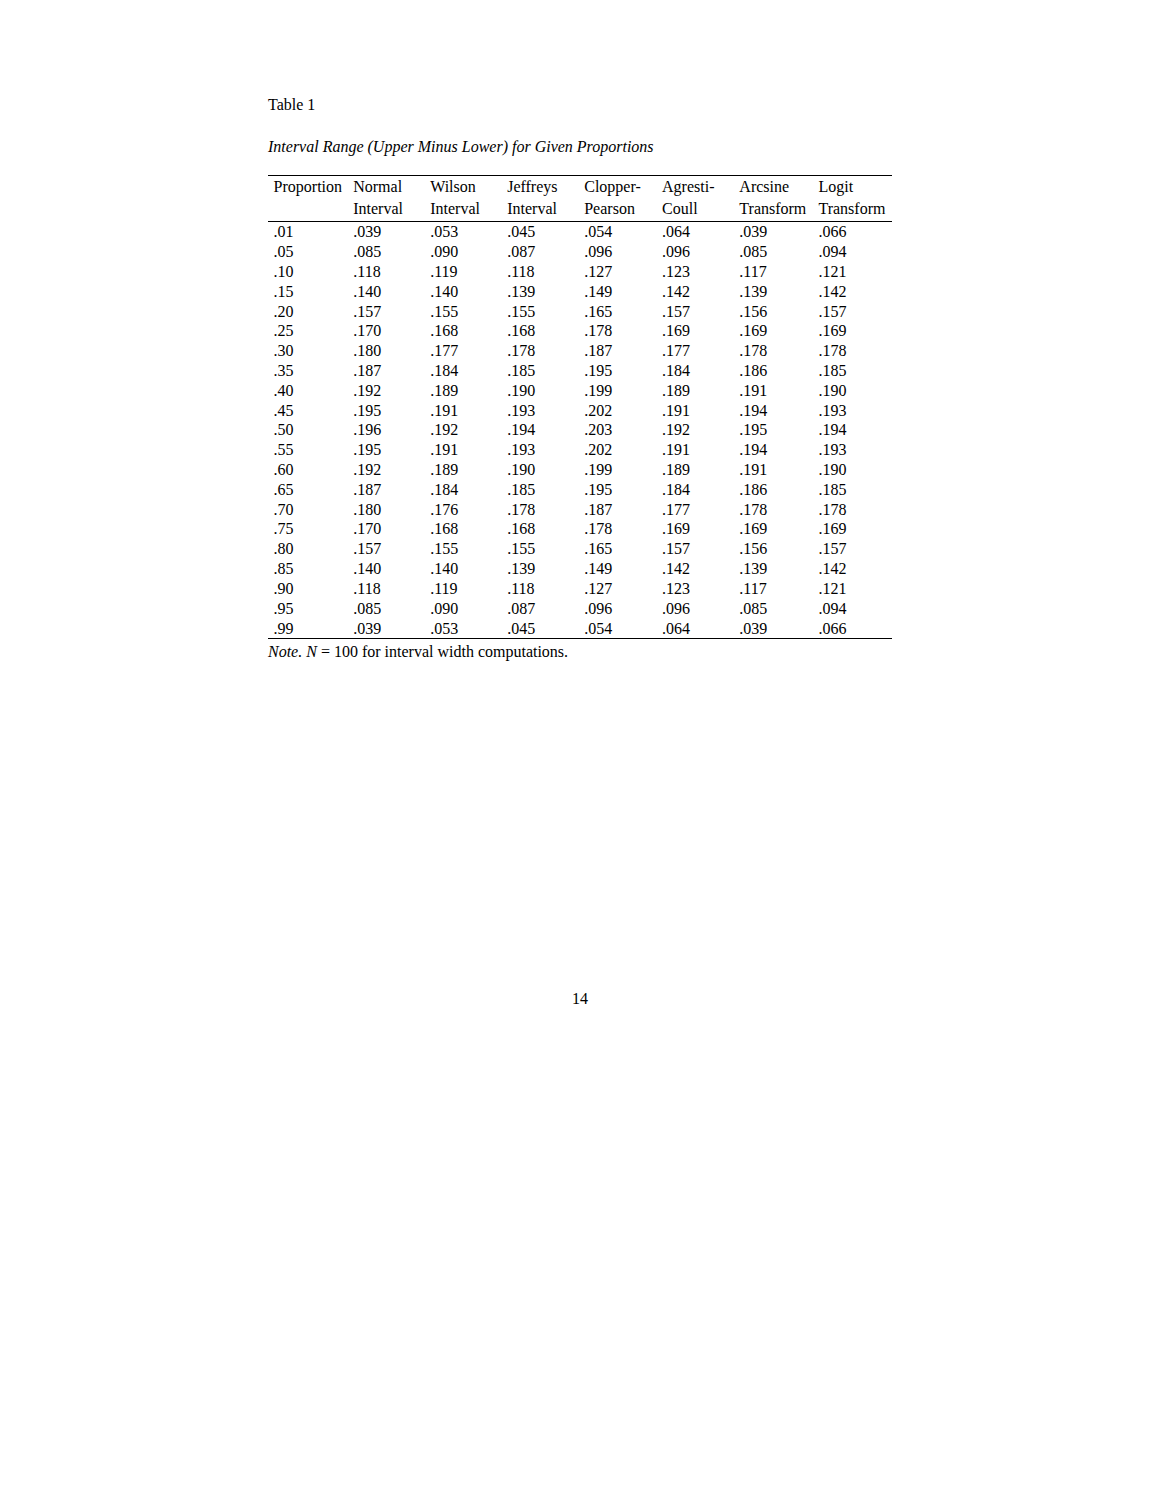Table 1
Interval Range (Upper Minus Lower) for Given Proportions
| Proportion | Normal | Wilson | Jeffreys | Clopper- | Agresti- | Arcsine | Logit |
| --- | --- | --- | --- | --- | --- | --- | --- |
| | Interval | Interval | Interval | Pearson | Coull | Transform | Transform |
| .01 | .039 | .053 | .045 | .054 | .064 | .039 | .066 |
| .05 | .085 | .090 | .087 | .096 | .096 | .085 | .094 |
| .10 | .118 | .119 | .118 | .127 | .123 | .117 | .121 |
| .15 | .140 | .140 | .139 | .149 | .142 | .139 | .142 |
| .20 | .157 | .155 | .155 | .165 | .157 | .156 | .157 |
| .25 | .170 | .168 | .168 | .178 | .169 | .169 | .169 |
| .30 | .180 | .177 | .178 | .187 | .177 | .178 | .178 |
| .35 | .187 | .184 | .185 | .195 | .184 | .186 | .185 |
| .40 | .192 | .189 | .190 | .199 | .189 | .191 | .190 |
| .45 | .195 | .191 | .193 | .202 | .191 | .194 | .193 |
| .50 | .196 | .192 | .194 | .203 | .192 | .195 | .194 |
| .55 | .195 | .191 | .193 | .202 | .191 | .194 | .193 |
| .60 | .192 | .189 | .190 | .199 | .189 | .191 | .190 |
| .65 | .187 | .184 | .185 | .195 | .184 | .186 | .185 |
| .70 | .180 | .176 | .178 | .187 | .177 | .178 | .178 |
| .75 | .170 | .168 | .168 | .178 | .169 | .169 | .169 |
| .80 | .157 | .155 | .155 | .165 | .157 | .156 | .157 |
| .85 | .140 | .140 | .139 | .149 | .142 | .139 | .142 |
| .90 | .118 | .119 | .118 | .127 | .123 | .117 | .121 |
| .95 | .085 | .090 | .087 | .096 | .096 | .085 | .094 |
| .99 | .039 | .053 | .045 | .054 | .064 | .039 | .066 |
Note. N = 100 for interval width computations.
14